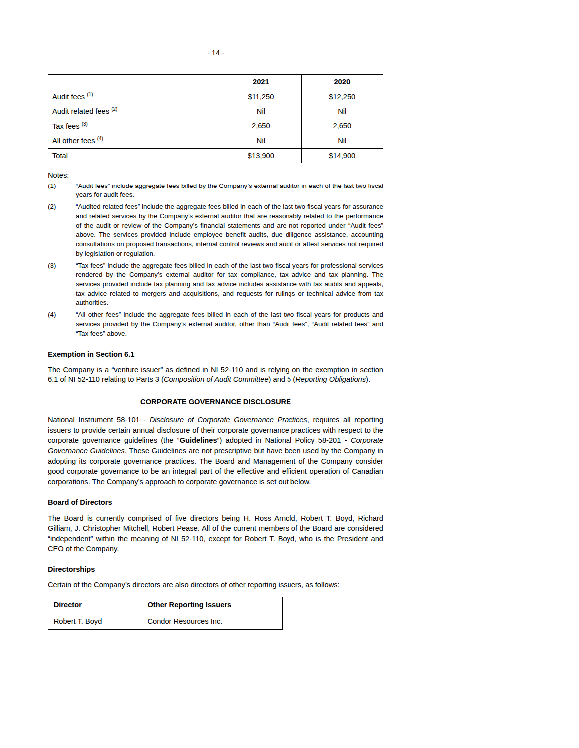- 14 -
| | 2021 | 2020 |
| --- | --- | --- |
| Audit fees (1) | $11,250 | $12,250 |
| Audit related fees (2) | Nil | Nil |
| Tax fees (3) | 2,650 | 2,650 |
| All other fees (4) | Nil | Nil |
| Total | $13,900 | $14,900 |
Notes:
“Audit fees” include aggregate fees billed by the Company’s external auditor in each of the last two fiscal years for audit fees.
“Audited related fees” include the aggregate fees billed in each of the last two fiscal years for assurance and related services by the Company’s external auditor that are reasonably related to the performance of the audit or review of the Company’s financial statements and are not reported under “Audit fees” above. The services provided include employee benefit audits, due diligence assistance, accounting consultations on proposed transactions, internal control reviews and audit or attest services not required by legislation or regulation.
“Tax fees” include the aggregate fees billed in each of the last two fiscal years for professional services rendered by the Company’s external auditor for tax compliance, tax advice and tax planning. The services provided include tax planning and tax advice includes assistance with tax audits and appeals, tax advice related to mergers and acquisitions, and requests for rulings or technical advice from tax authorities.
“All other fees” include the aggregate fees billed in each of the last two fiscal years for products and services provided by the Company’s external auditor, other than “Audit fees”, “Audit related fees” and “Tax fees” above.
Exemption in Section 6.1
The Company is a “venture issuer” as defined in NI 52-110 and is relying on the exemption in section 6.1 of NI 52-110 relating to Parts 3 (Composition of Audit Committee) and 5 (Reporting Obligations).
CORPORATE GOVERNANCE DISCLOSURE
National Instrument 58-101 - Disclosure of Corporate Governance Practices, requires all reporting issuers to provide certain annual disclosure of their corporate governance practices with respect to the corporate governance guidelines (the “Guidelines”) adopted in National Policy 58-201 - Corporate Governance Guidelines. These Guidelines are not prescriptive but have been used by the Company in adopting its corporate governance practices. The Board and Management of the Company consider good corporate governance to be an integral part of the effective and efficient operation of Canadian corporations. The Company’s approach to corporate governance is set out below.
Board of Directors
The Board is currently comprised of five directors being H. Ross Arnold, Robert T. Boyd, Richard Gilliam, J. Christopher Mitchell, Robert Pease. All of the current members of the Board are considered “independent” within the meaning of NI 52-110, except for Robert T. Boyd, who is the President and CEO of the Company.
Directorships
Certain of the Company’s directors are also directors of other reporting issuers, as follows:
| Director | Other Reporting Issuers |
| --- | --- |
| Robert T. Boyd | Condor Resources Inc. |